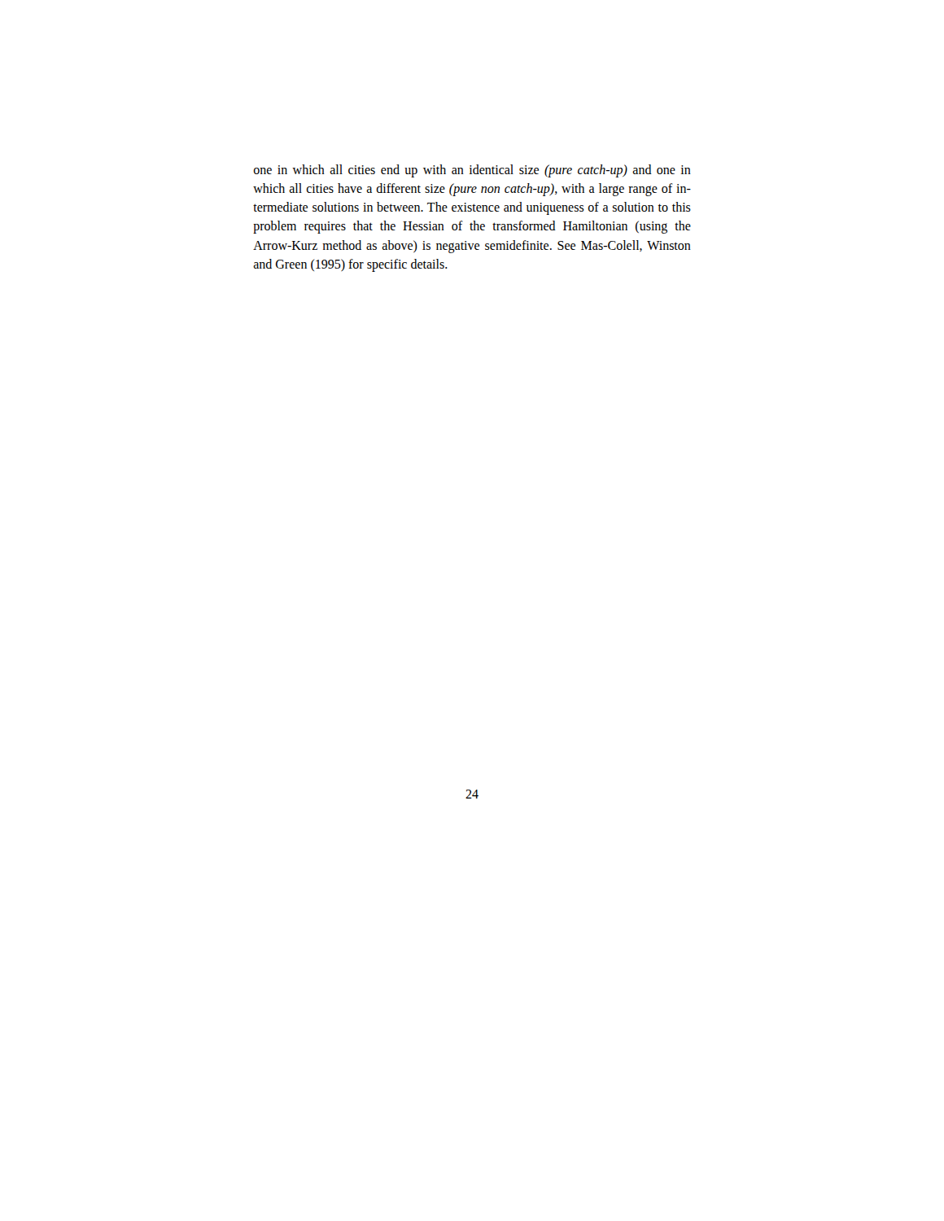one in which all cities end up with an identical size (pure catch-up) and one in which all cities have a different size (pure non catch-up), with a large range of intermediate solutions in between. The existence and uniqueness of a solution to this problem requires that the Hessian of the transformed Hamiltonian (using the Arrow-Kurz method as above) is negative semidefinite. See Mas-Colell, Winston and Green (1995) for specific details.
24